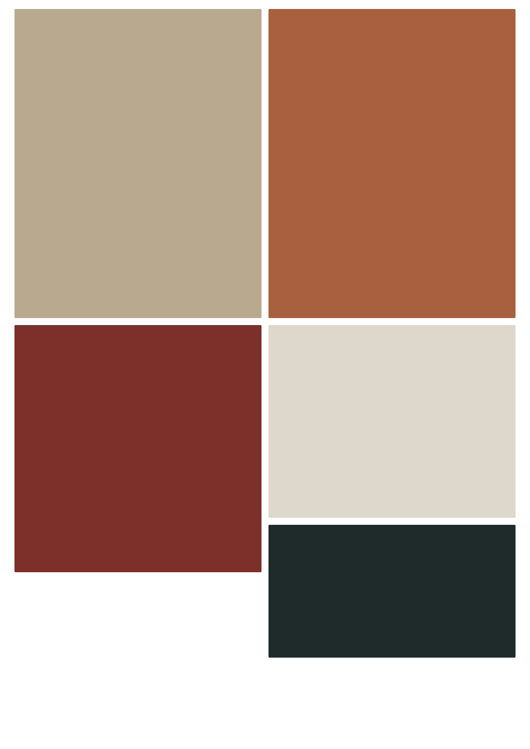Wedding venue photo collage
Champagne flutes lined up on an antique sideboard
Heart-topped canapé skewers on a serving platter
Drawing room with leather Chesterfield sofa and red walls
Two-tier white wedding cake with wooden Mr & Mrs topper
Champagne being poured into waiting glasses